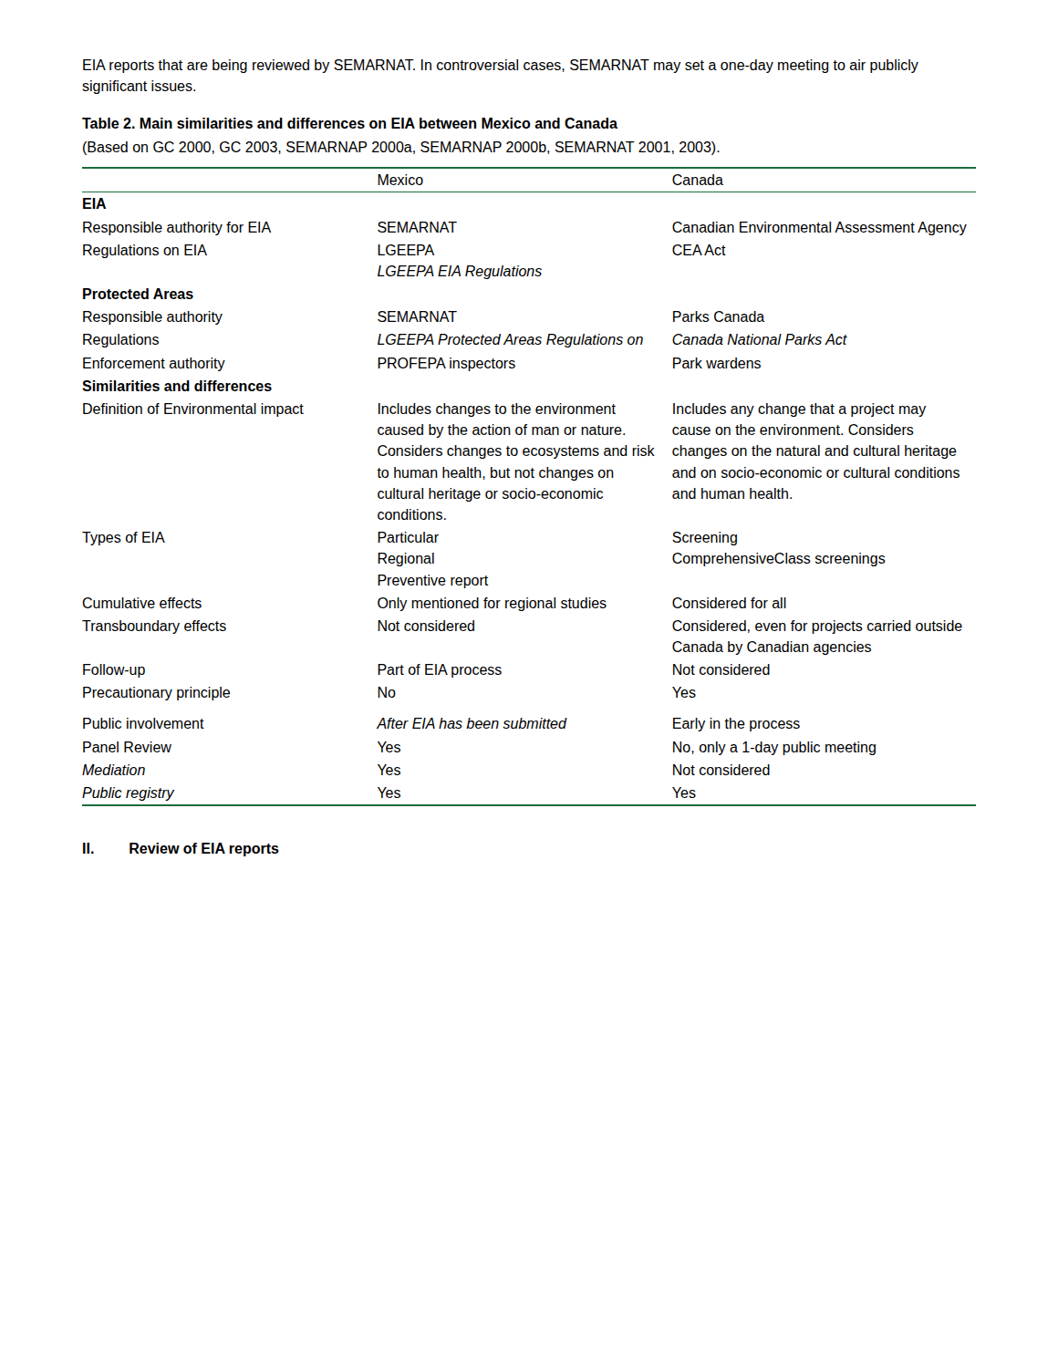EIA reports that are being reviewed by SEMARNAT. In controversial cases, SEMARNAT may set a one-day meeting to air publicly significant issues.
Table 2. Main similarities and differences on EIA between Mexico and Canada
(Based on GC 2000, GC 2003, SEMARNAP 2000a, SEMARNAP 2000b, SEMARNAT 2001, 2003).
| | Mexico | Canada |
| --- | --- | --- |
| EIA | | |
| Responsible authority for EIA | SEMARNAT | Canadian Environmental Assessment Agency |
| Regulations on EIA | LGEEPA LGEEPA EIA Regulations | CEA Act |
| Protected Areas | | |
| Responsible authority | SEMARNAT | Parks Canada |
| Regulations | LGEEPA Protected Areas Regulations on | Canada National Parks Act |
| Enforcement authority | PROFEPA inspectors | Park wardens |
| Similarities and differences | | |
| Definition of Environmental impact | Includes changes to the environment caused by the action of man or nature. Considers changes to ecosystems and risk to human health, but not changes on cultural heritage or socio-economic conditions. | Includes any change that a project may cause on the environment. Considers changes on the natural and cultural heritage and on socio-economic or cultural conditions and human health. |
| Types of EIA | Particular Regional Preventive report | Screening ComprehensiveClass screenings |
| Cumulative effects | Only mentioned for regional studies | Considered for all |
| Transboundary effects | Not considered | Considered, even for projects carried outside Canada by Canadian agencies |
| Follow-up | Part of EIA process | Not considered |
| Precautionary principle | No | Yes |
| Public involvement | After EIA has been submitted | Early in the process |
| Panel Review | Yes | No, only a 1-day public meeting |
| Mediation | Yes | Not considered |
| Public registry | Yes | Yes |
II. Review of EIA reports